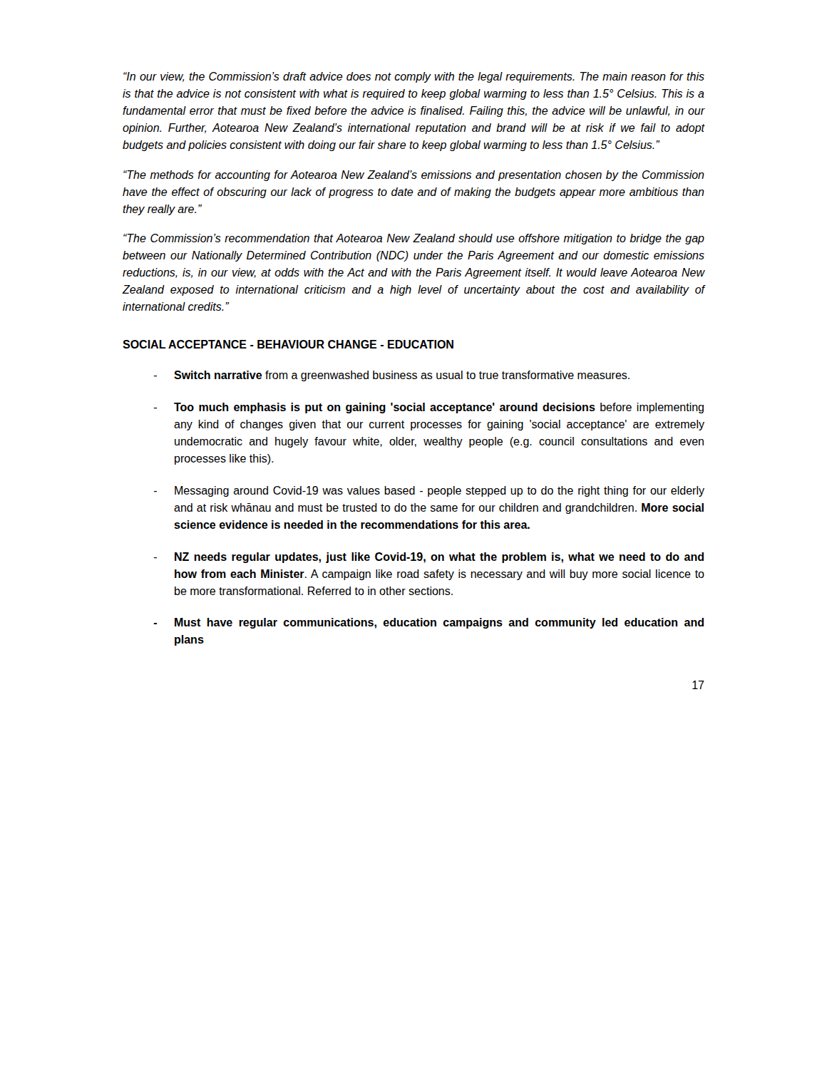“In our view, the Commission’s draft advice does not comply with the legal requirements. The main reason for this is that the advice is not consistent with what is required to keep global warming to less than 1.5° Celsius. This is a fundamental error that must be fixed before the advice is finalised. Failing this, the advice will be unlawful, in our opinion. Further, Aotearoa New Zealand’s international reputation and brand will be at risk if we fail to adopt budgets and policies consistent with doing our fair share to keep global warming to less than 1.5° Celsius.”
“The methods for accounting for Aotearoa New Zealand’s emissions and presentation chosen by the Commission have the effect of obscuring our lack of progress to date and of making the budgets appear more ambitious than they really are.”
“The Commission’s recommendation that Aotearoa New Zealand should use offshore mitigation to bridge the gap between our Nationally Determined Contribution (NDC) under the Paris Agreement and our domestic emissions reductions, is, in our view, at odds with the Act and with the Paris Agreement itself. It would leave Aotearoa New Zealand exposed to international criticism and a high level of uncertainty about the cost and availability of international credits.”
Social Acceptance - Behaviour Change - Education
Switch narrative from a greenwashed business as usual to true transformative measures.
Too much emphasis is put on gaining 'social acceptance' around decisions before implementing any kind of changes given that our current processes for gaining 'social acceptance' are extremely undemocratic and hugely favour white, older, wealthy people (e.g. council consultations and even processes like this).
Messaging around Covid-19 was values based - people stepped up to do the right thing for our elderly and at risk whānau and must be trusted to do the same for our children and grandchildren. More social science evidence is needed in the recommendations for this area.
NZ needs regular updates, just like Covid-19, on what the problem is, what we need to do and how from each Minister. A campaign like road safety is necessary and will buy more social licence to be more transformational. Referred to in other sections.
Must have regular communications, education campaigns and community led education and plans
17